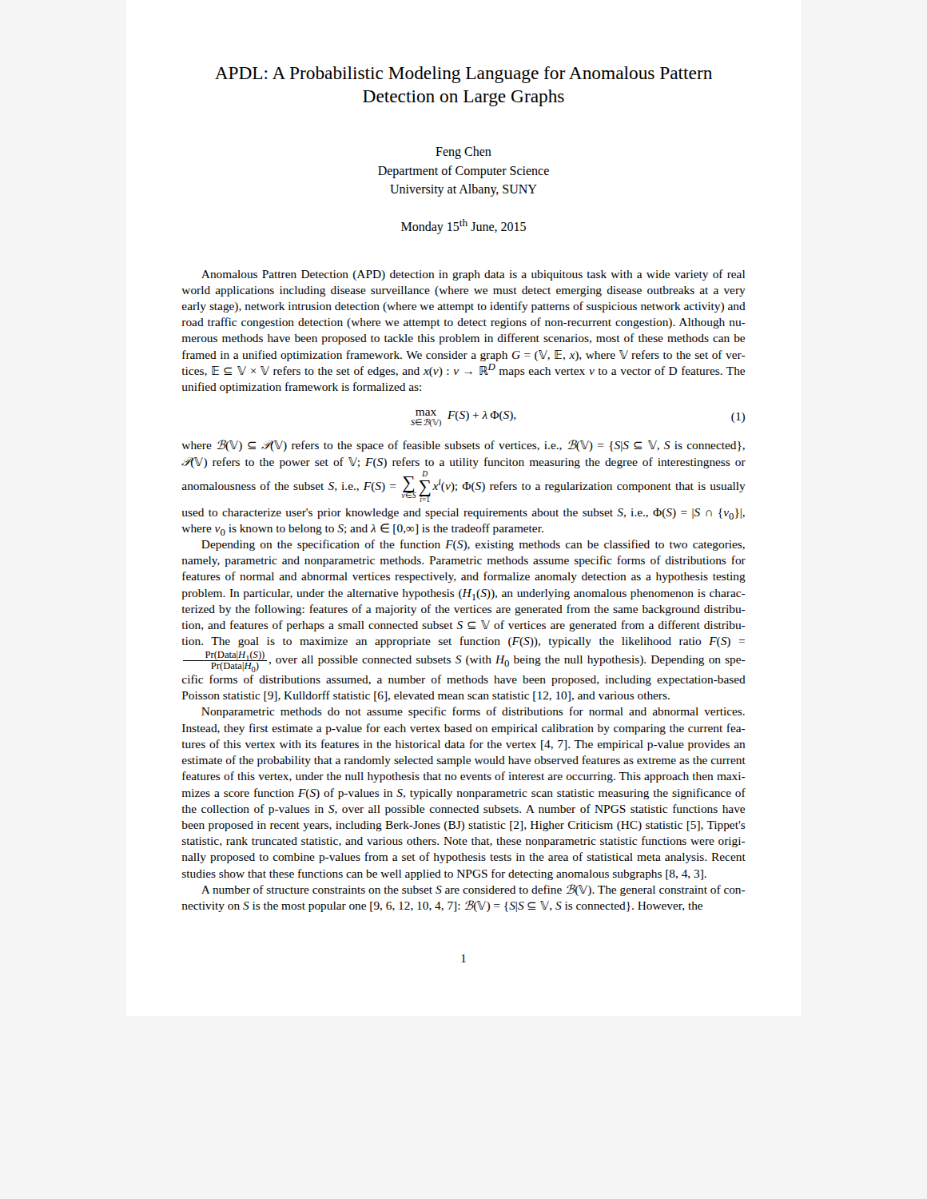APDL: A Probabilistic Modeling Language for Anomalous Pattern
Detection on Large Graphs
Feng Chen
Department of Computer Science
University at Albany, SUNY
Monday 15th June, 2015
Anomalous Pattren Detection (APD) detection in graph data is a ubiquitous task with a wide variety of real world applications including disease surveillance (where we must detect emerging disease outbreaks at a very early stage), network intrusion detection (where we attempt to identify patterns of suspicious network activity) and road traffic congestion detection (where we attempt to detect regions of non-recurrent congestion). Although numerous methods have been proposed to tackle this problem in different scenarios, most of these methods can be framed in a unified optimization framework. We consider a graph G = (𝕍, 𝔼, x), where 𝕍 refers to the set of vertices, 𝔼 ⊆ 𝕍 × 𝕍 refers to the set of edges, and x(v) : v → ℝD maps each vertex v to a vector of D features. The unified optimization framework is formalized as:
max S∈ℬ(𝕍) F(S) + λ Φ(S), (1)
where ℬ(𝕍) ⊆ 𝒫(𝕍) refers to the space of feasible subsets of vertices, i.e., ℬ(𝕍) = {S|S ⊆ 𝕍, S is connected}, 𝒫(𝕍) refers to the power set of 𝕍; F(S) refers to a utility funciton measuring the degree of interestingness or anomalousness of the subset S, i.e., F(S) = ∑v∈S D∑i=1 xi(v); Φ(S) refers to a regularization component that is usually used to characterize user's prior knowledge and special requirements about the subset S, i.e., Φ(S) = |S ∩ {v0}|, where v0 is known to belong to S; and λ ∈ [0,∞] is the tradeoff parameter.
Depending on the specification of the function F(S), existing methods can be classified to two categories, namely, parametric and nonparametric methods. Parametric methods assume specific forms of distributions for features of normal and abnormal vertices respectively, and formalize anomaly detection as a hypothesis testing problem. In particular, under the alternative hypothesis (H1(S)), an underlying anomalous phenomenon is characterized by the following: features of a majority of the vertices are generated from the same background distribution, and features of perhaps a small connected subset S ⊆ 𝕍 of vertices are generated from a different distribution. The goal is to maximize an appropriate set function (F(S)), typically the likelihood ratio F(S) = Pr(Data|H1(S)) Pr(Data|H0), over all possible connected subsets S (with H0 being the null hypothesis). Depending on specific forms of distributions assumed, a number of methods have been proposed, including expectation-based Poisson statistic [9], Kulldorff statistic [6], elevated mean scan statistic [12, 10], and various others.
Nonparametric methods do not assume specific forms of distributions for normal and abnormal vertices. Instead, they first estimate a p-value for each vertex based on empirical calibration by comparing the current features of this vertex with its features in the historical data for the vertex [4, 7]. The empirical p-value provides an estimate of the probability that a randomly selected sample would have observed features as extreme as the current features of this vertex, under the null hypothesis that no events of interest are occurring. This approach then maximizes a score function F(S) of p-values in S, typically nonparametric scan statistic measuring the significance of the collection of p-values in S, over all possible connected subsets. A number of NPGS statistic functions have been proposed in recent years, including Berk-Jones (BJ) statistic [2], Higher Criticism (HC) statistic [5], Tippet's statistic, rank truncated statistic, and various others. Note that, these nonparametric statistic functions were originally proposed to combine p-values from a set of hypothesis tests in the area of statistical meta analysis. Recent studies show that these functions can be well applied to NPGS for detecting anomalous subgraphs [8, 4, 3].
A number of structure constraints on the subset S are considered to define ℬ(𝕍). The general constraint of connectivity on S is the most popular one [9, 6, 12, 10, 4, 7]: ℬ(𝕍) = {S|S ⊆ 𝕍, S is connected}. However, the
1